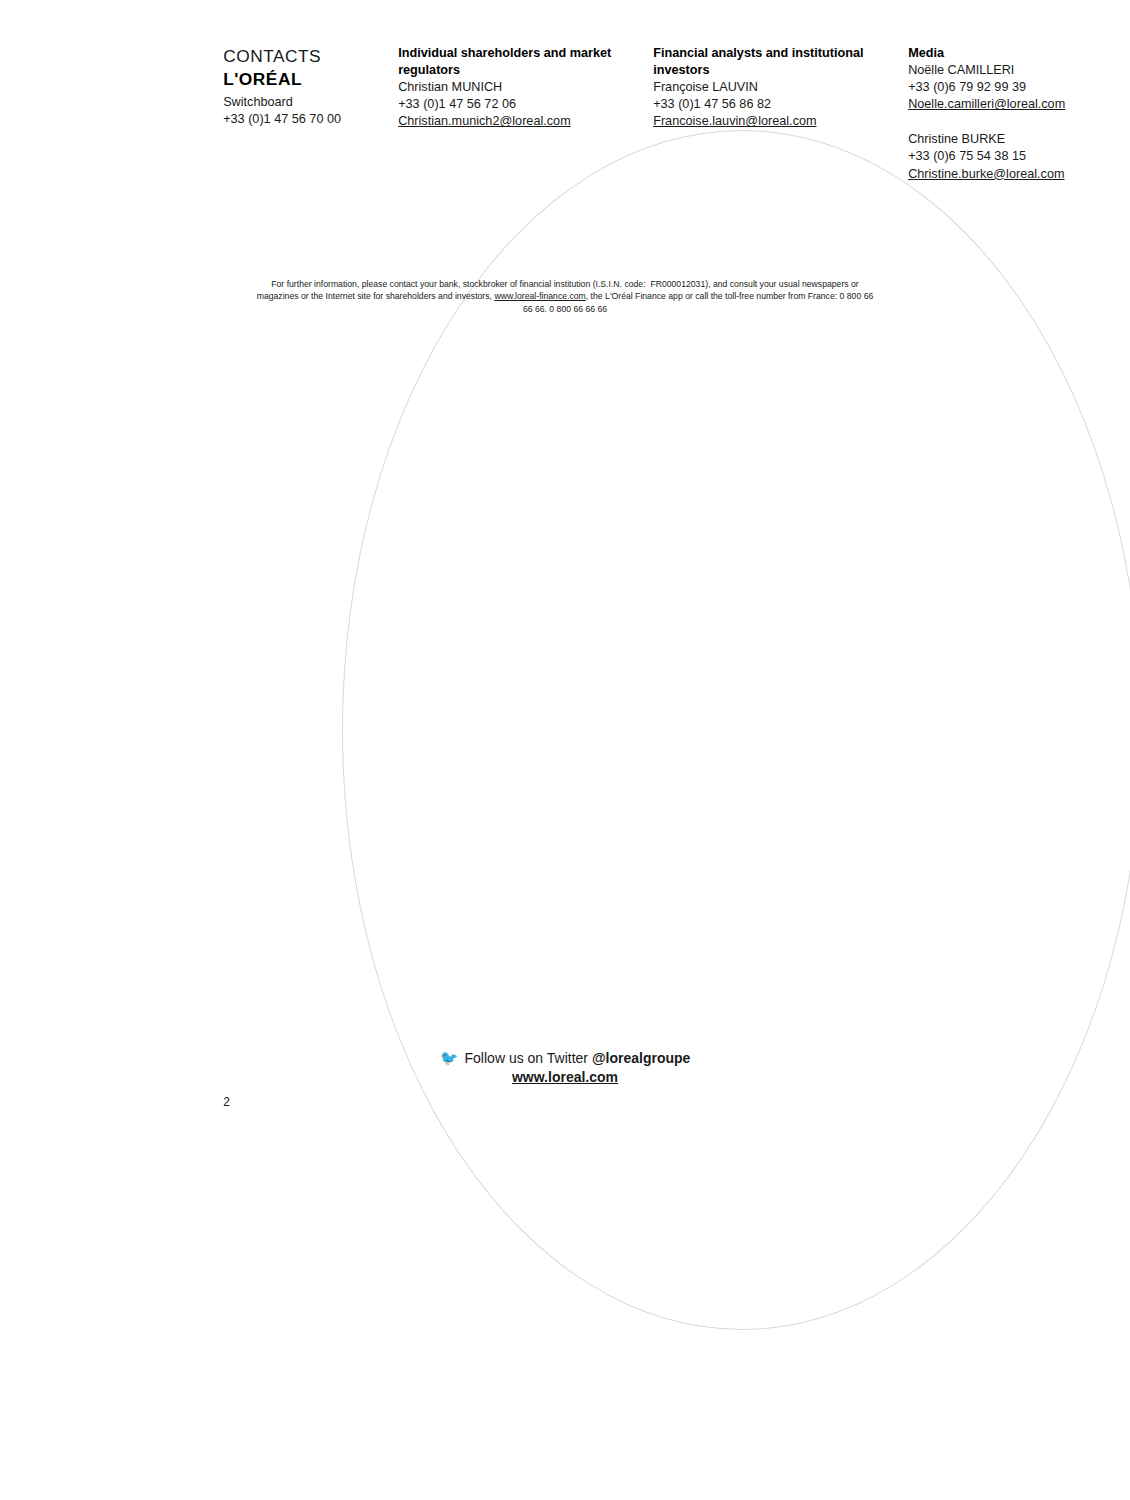CONTACTS
L'ORÉAL
Switchboard
+33 (0)1 47 56 70 00
Individual shareholders and market regulators
Christian MUNICH
+33 (0)1 47 56 72 06
Christian.munich2@loreal.com
Financial analysts and institutional investors
Françoise LAUVIN
+33 (0)1 47 56 86 82
Francoise.lauvin@loreal.com
Media
Noëlle CAMILLERI
+33 (0)6 79 92 99 39
Noelle.camilleri@loreal.com
Christine BURKE
+33 (0)6 75 54 38 15
Christine.burke@loreal.com
For further information, please contact your bank, stockbroker of financial institution (I.S.I.N. code: FR000012031), and consult your usual newspapers or magazines or the Internet site for shareholders and investors, www.loreal-finance.com, the L'Oréal Finance app or call the toll-free number from France: 0 800 66 66 66. 0 800 66 66 66
🐦 Follow us on Twitter @lorealgroupe
www.loreal.com
2